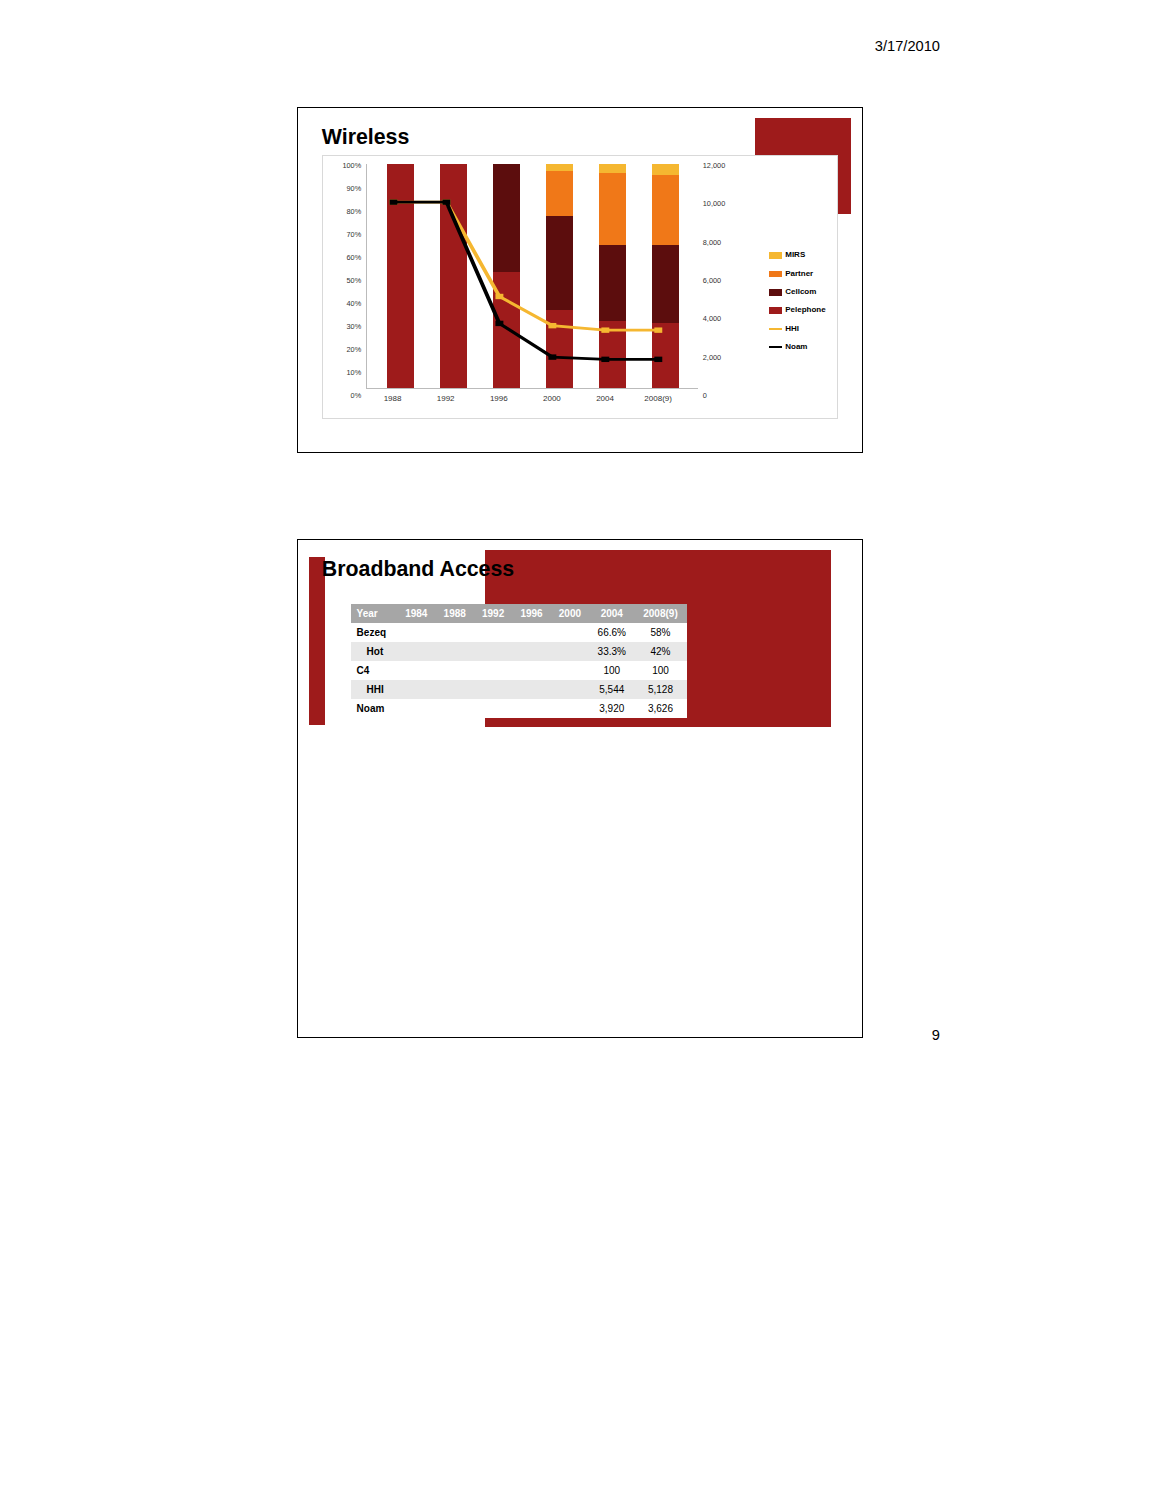3/17/2010
Wireless
100%
90%
80%
70%
60%
50%
40%
30%
20%
10%
0%
12,000
10,000
8,000
6,000
4,000
2,000
0
1988 1992 1996 2000 2004 2008(9)
MIRS
Partner
Cellcom
Pelephone
HHI
Noam
Broadband Access
| Year | 1984 | 1988 | 1992 | 1996 | 2000 | 2004 | 2008(9) |
| --- | --- | --- | --- | --- | --- | --- | --- |
| Bezeq | | | | | | 66.6% | 58% |
| Hot | | | | | | 33.3% | 42% |
| C4 | | | | | | 100 | 100 |
| HHI | | | | | | 5,544 | 5,128 |
| Noam | | | | | | 3,920 | 3,626 |
9